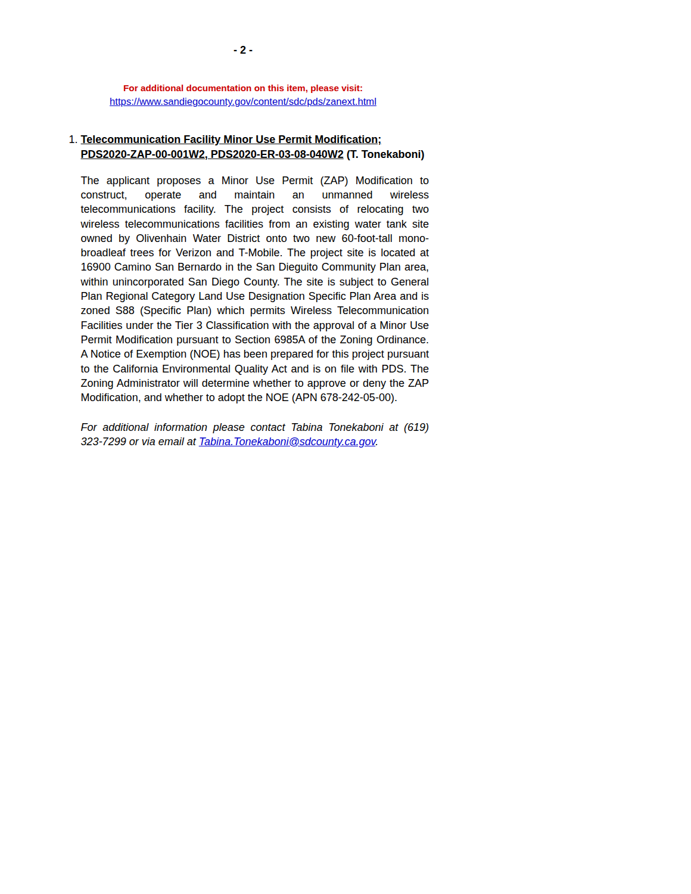- 2 -
For additional documentation on this item, please visit:
https://www.sandiegocounty.gov/content/sdc/pds/zanext.html
Telecommunication Facility Minor Use Permit Modification; PDS2020-ZAP-00-001W2, PDS2020-ER-03-08-040W2 (T. Tonekaboni)
The applicant proposes a Minor Use Permit (ZAP) Modification to construct, operate and maintain an unmanned wireless telecommunications facility. The project consists of relocating two wireless telecommunications facilities from an existing water tank site owned by Olivenhain Water District onto two new 60-foot-tall mono-broadleaf trees for Verizon and T-Mobile. The project site is located at 16900 Camino San Bernardo in the San Dieguito Community Plan area, within unincorporated San Diego County. The site is subject to General Plan Regional Category Land Use Designation Specific Plan Area and is zoned S88 (Specific Plan) which permits Wireless Telecommunication Facilities under the Tier 3 Classification with the approval of a Minor Use Permit Modification pursuant to Section 6985A of the Zoning Ordinance. A Notice of Exemption (NOE) has been prepared for this project pursuant to the California Environmental Quality Act and is on file with PDS. The Zoning Administrator will determine whether to approve or deny the ZAP Modification, and whether to adopt the NOE (APN 678-242-05-00).
For additional information please contact Tabina Tonekaboni at (619) 323-7299 or via email at Tabina.Tonekaboni@sdcounty.ca.gov.